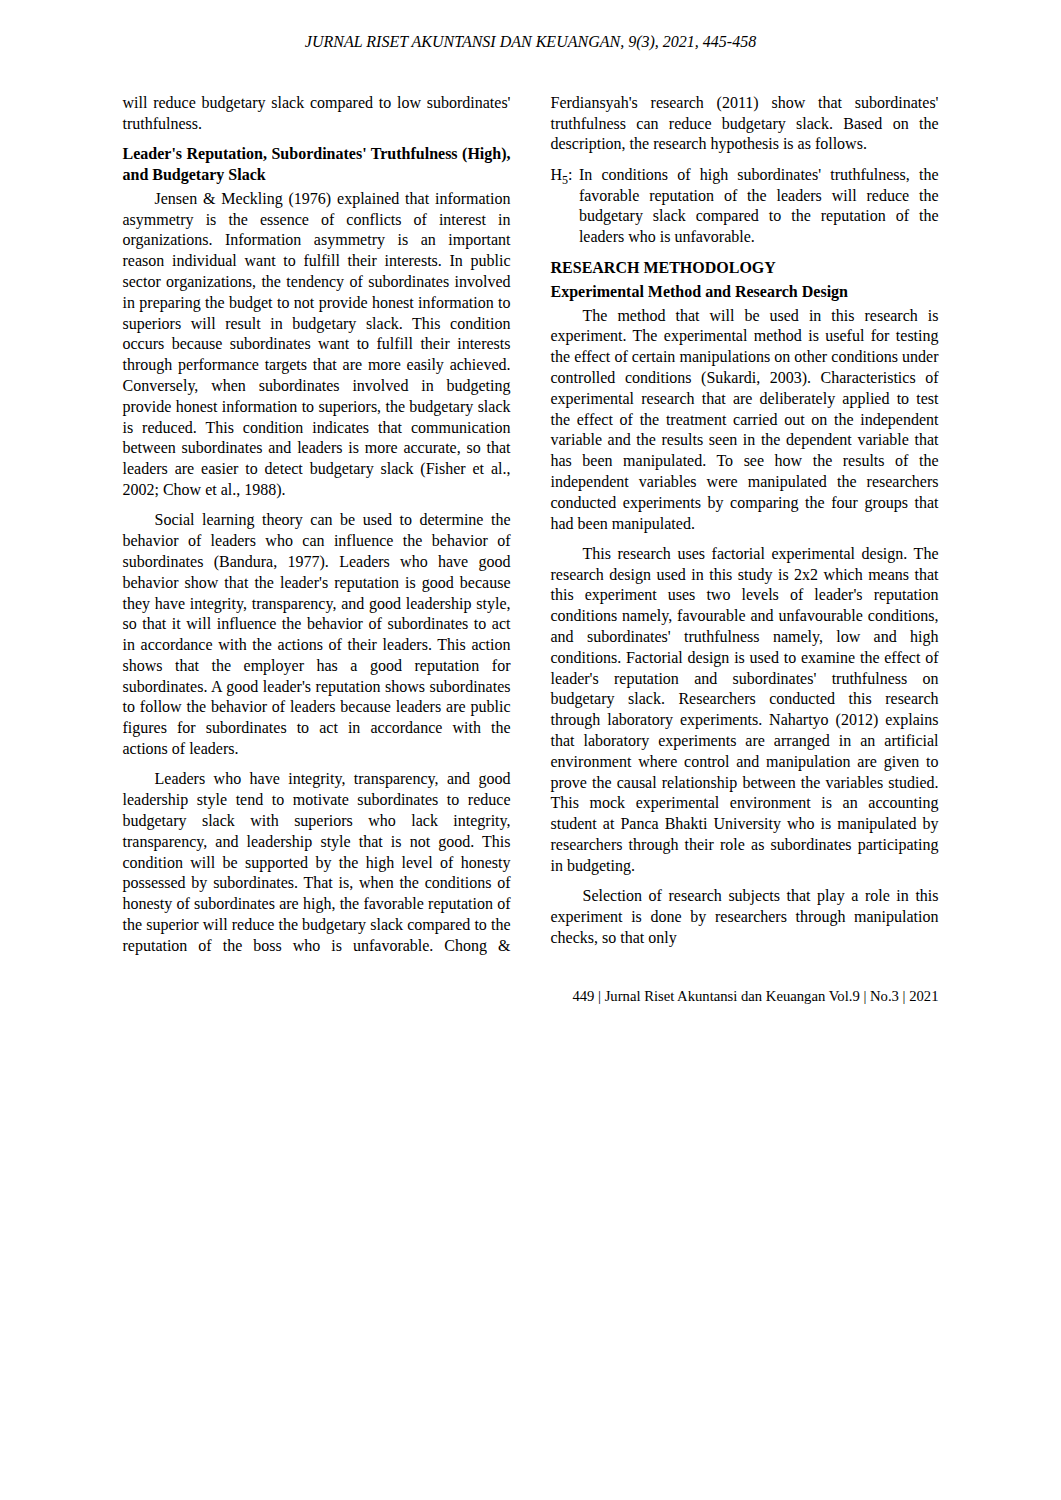JURNAL RISET AKUNTANSI DAN KEUANGAN, 9(3), 2021, 445-458
will reduce budgetary slack compared to low subordinates' truthfulness.
Leader's Reputation, Subordinates' Truthfulness (High), and Budgetary Slack
Jensen & Meckling (1976) explained that information asymmetry is the essence of conflicts of interest in organizations. Information asymmetry is an important reason individual want to fulfill their interests. In public sector organizations, the tendency of subordinates involved in preparing the budget to not provide honest information to superiors will result in budgetary slack. This condition occurs because subordinates want to fulfill their interests through performance targets that are more easily achieved. Conversely, when subordinates involved in budgeting provide honest information to superiors, the budgetary slack is reduced. This condition indicates that communication between subordinates and leaders is more accurate, so that leaders are easier to detect budgetary slack (Fisher et al., 2002; Chow et al., 1988).
Social learning theory can be used to determine the behavior of leaders who can influence the behavior of subordinates (Bandura, 1977). Leaders who have good behavior show that the leader's reputation is good because they have integrity, transparency, and good leadership style, so that it will influence the behavior of subordinates to act in accordance with the actions of their leaders. This action shows that the employer has a good reputation for subordinates. A good leader's reputation shows subordinates to follow the behavior of leaders because leaders are public figures for subordinates to act in accordance with the actions of leaders.
Leaders who have integrity, transparency, and good leadership style tend to motivate subordinates to reduce budgetary slack with superiors who lack integrity, transparency, and leadership style that is not good. This condition will be supported by the high level of honesty possessed by subordinates. That is, when the conditions of honesty of subordinates are high, the favorable reputation of the superior will reduce the budgetary slack compared to the reputation of the boss who is unfavorable. Chong & Ferdiansyah's research (2011) show that subordinates' truthfulness can reduce budgetary slack. Based on the description, the research hypothesis is as follows.
H5: In conditions of high subordinates' truthfulness, the favorable reputation of the leaders will reduce the budgetary slack compared to the reputation of the leaders who is unfavorable.
RESEARCH METHODOLOGY
Experimental Method and Research Design
The method that will be used in this research is experiment. The experimental method is useful for testing the effect of certain manipulations on other conditions under controlled conditions (Sukardi, 2003). Characteristics of experimental research that are deliberately applied to test the effect of the treatment carried out on the independent variable and the results seen in the dependent variable that has been manipulated. To see how the results of the independent variables were manipulated the researchers conducted experiments by comparing the four groups that had been manipulated.
This research uses factorial experimental design. The research design used in this study is 2x2 which means that this experiment uses two levels of leader's reputation conditions namely, favourable and unfavourable conditions, and subordinates' truthfulness namely, low and high conditions. Factorial design is used to examine the effect of leader's reputation and subordinates' truthfulness on budgetary slack. Researchers conducted this research through laboratory experiments. Nahartyo (2012) explains that laboratory experiments are arranged in an artificial environment where control and manipulation are given to prove the causal relationship between the variables studied. This mock experimental environment is an accounting student at Panca Bhakti University who is manipulated by researchers through their role as subordinates participating in budgeting.
Selection of research subjects that play a role in this experiment is done by researchers through manipulation checks, so that only
449 | Jurnal Riset Akuntansi dan Keuangan Vol.9 | No.3 | 2021